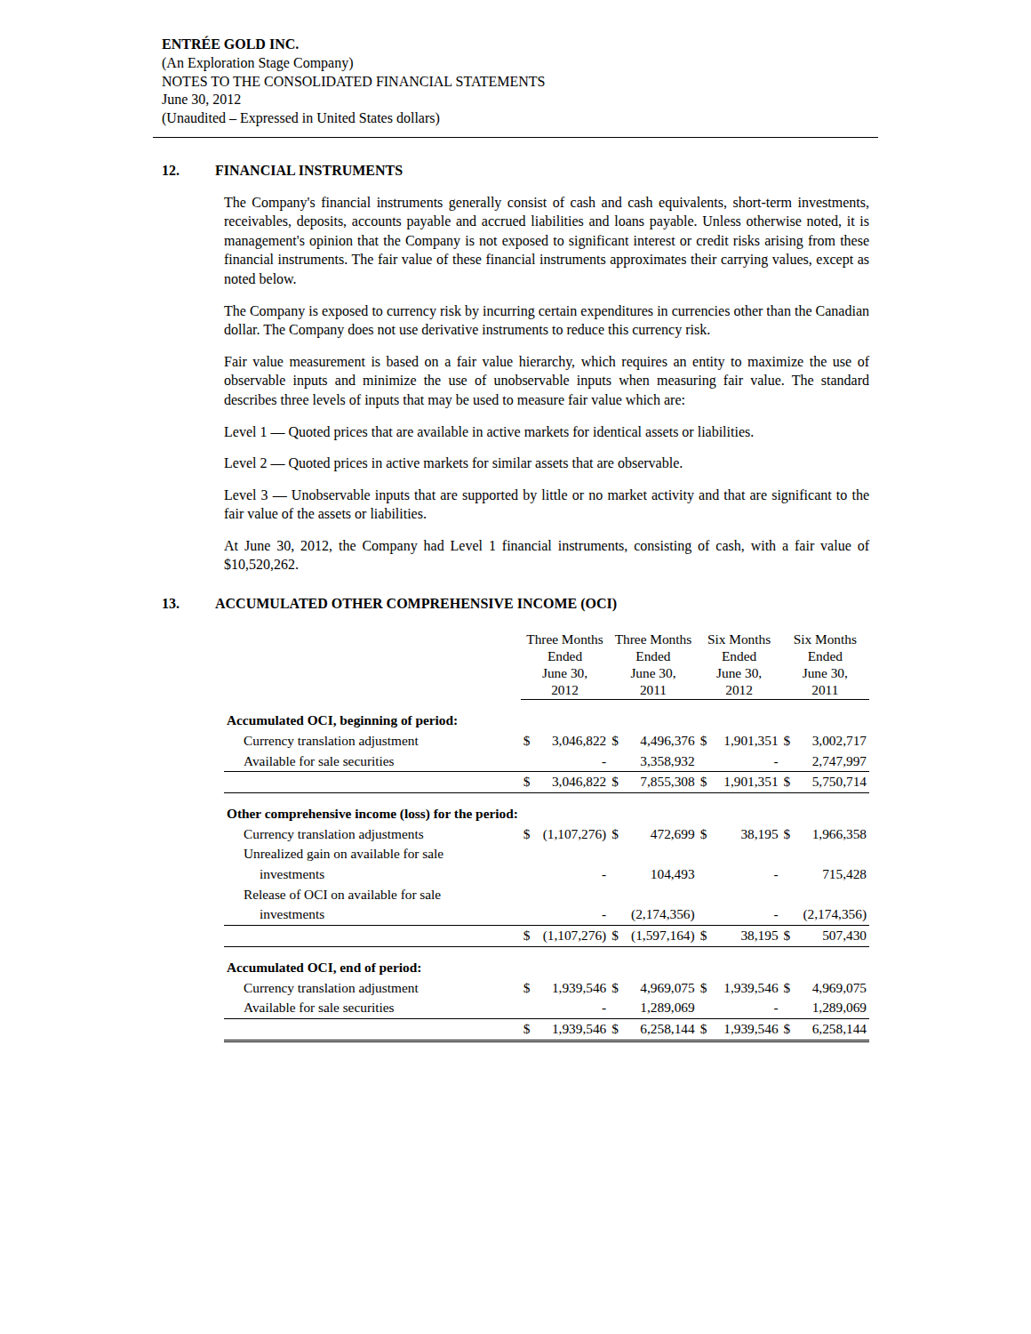Entrée Gold Inc.
(An Exploration Stage Company)
NOTES TO THE CONSOLIDATED FINANCIAL STATEMENTS
June 30, 2012
(Unaudited – Expressed in United States dollars)
12.
FINANCIAL INSTRUMENTS
The Company's financial instruments generally consist of cash and cash equivalents, short-term investments, receivables, deposits, accounts payable and accrued liabilities and loans payable. Unless otherwise noted, it is management's opinion that the Company is not exposed to significant interest or credit risks arising from these financial instruments. The fair value of these financial instruments approximates their carrying values, except as noted below.
The Company is exposed to currency risk by incurring certain expenditures in currencies other than the Canadian dollar. The Company does not use derivative instruments to reduce this currency risk.
Fair value measurement is based on a fair value hierarchy, which requires an entity to maximize the use of observable inputs and minimize the use of unobservable inputs when measuring fair value. The standard describes three levels of inputs that may be used to measure fair value which are:
Level 1 — Quoted prices that are available in active markets for identical assets or liabilities.
Level 2 — Quoted prices in active markets for similar assets that are observable.
Level 3 — Unobservable inputs that are supported by little or no market activity and that are significant to the fair value of the assets or liabilities.
At June 30, 2012, the Company had Level 1 financial instruments, consisting of cash, with a fair value of $10,520,262.
13.
ACCUMULATED OTHER COMPREHENSIVE INCOME (OCI)
| | Three Months Ended June 30, 2012 | Three Months Ended June 30, 2011 | Six Months Ended June 30, 2012 | Six Months Ended June 30, 2011 |
| --- | --- | --- | --- | --- |
| Accumulated OCI, beginning of period: | | | | | | | | |
| Currency translation adjustment | $ | 3,046,822 | $ | 4,496,376 | $ | 1,901,351 | $ | 3,002,717 |
| Available for sale securities | | - | | 3,358,932 | | - | | 2,747,997 |
| | $ | 3,046,822 | $ | 7,855,308 | $ | 1,901,351 | $ | 5,750,714 |
| Other comprehensive income (loss) for the period: | | | | | | | | |
| Currency translation adjustments | $ | (1,107,276) | $ | 472,699 | $ | 38,195 | $ | 1,966,358 |
| Unrealized gain on available for sale | | | | | | | | |
| investments | | - | | 104,493 | | - | | 715,428 |
| Release of OCI on available for sale | | | | | | | | |
| investments | | - | | (2,174,356) | | - | | (2,174,356) |
| | $ | (1,107,276) | $ | (1,597,164) | $ | 38,195 | $ | 507,430 |
| Accumulated OCI, end of period: | | | | | | | | |
| Currency translation adjustment | $ | 1,939,546 | $ | 4,969,075 | $ | 1,939,546 | $ | 4,969,075 |
| Available for sale securities | | - | | 1,289,069 | | - | | 1,289,069 |
| | $ | 1,939,546 | $ | 6,258,144 | $ | 1,939,546 | $ | 6,258,144 |